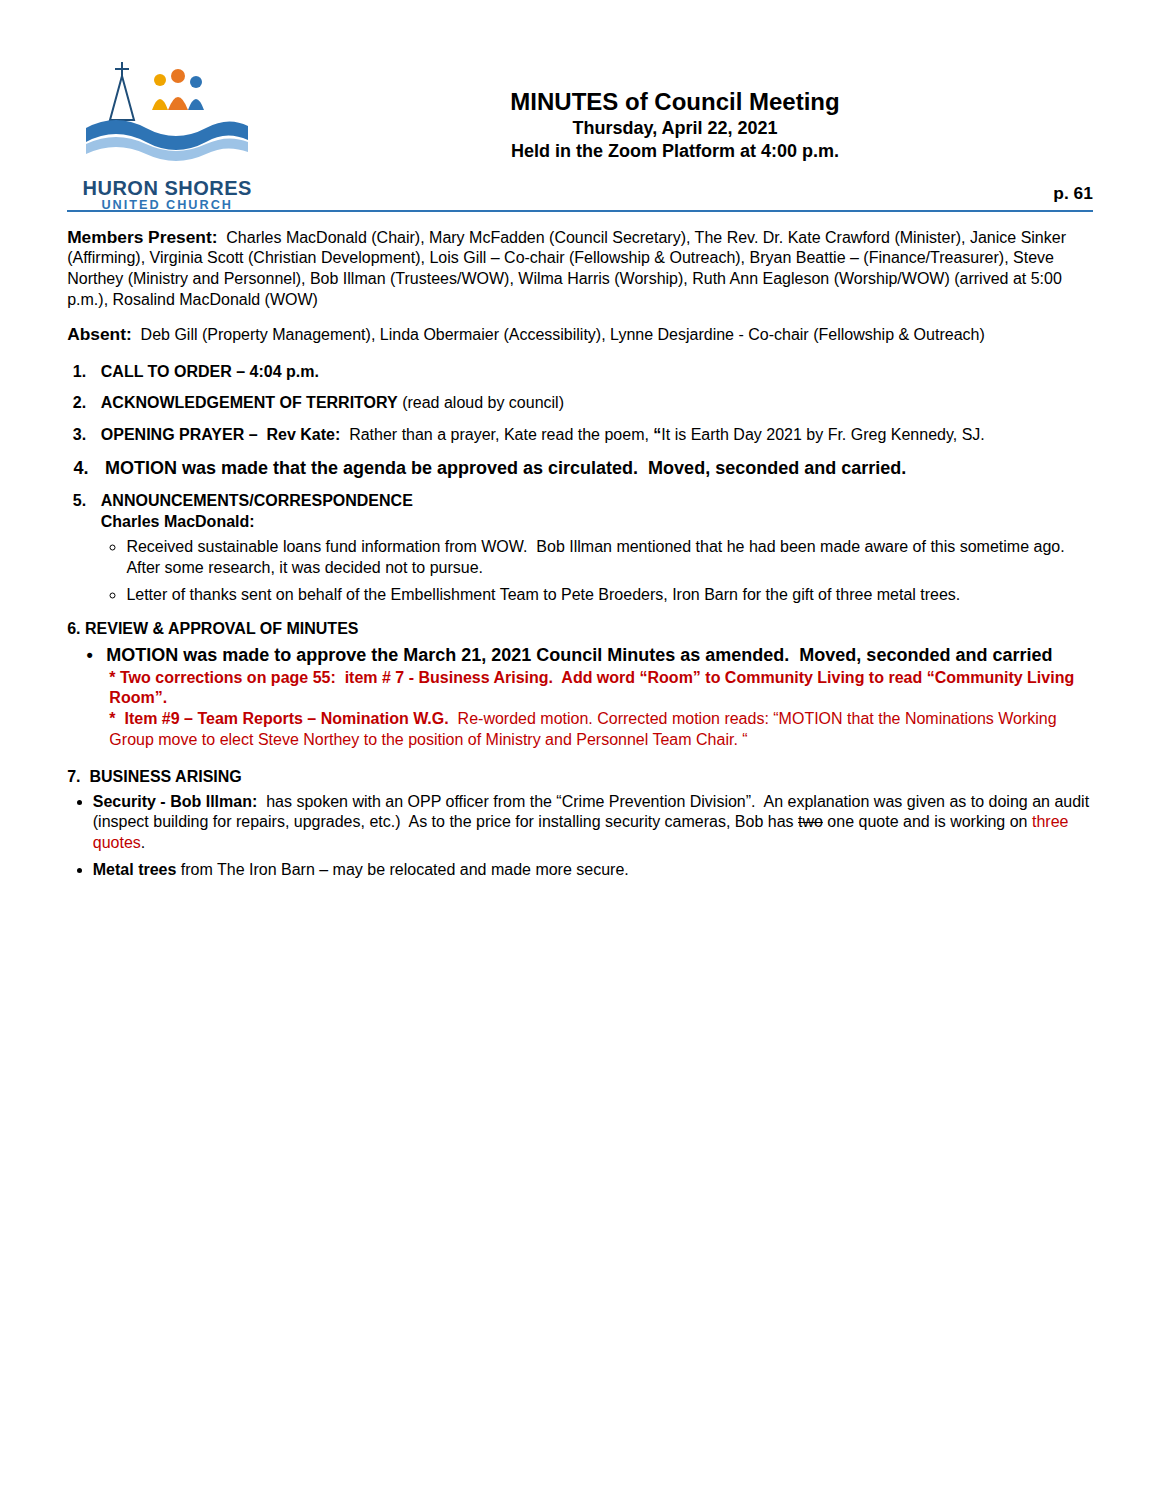HURON SHORES
UNITED CHURCH
MINUTES of Council Meeting
Thursday, April 22, 2021
Held in the Zoom Platform at 4:00 p.m.
p. 61
Members Present: Charles MacDonald (Chair), Mary McFadden (Council Secretary), The Rev. Dr. Kate Crawford (Minister), Janice Sinker (Affirming), Virginia Scott (Christian Development), Lois Gill – Co-chair (Fellowship & Outreach), Bryan Beattie – (Finance/Treasurer), Steve Northey (Ministry and Personnel), Bob Illman (Trustees/WOW), Wilma Harris (Worship), Ruth Ann Eagleson (Worship/WOW) (arrived at 5:00 p.m.), Rosalind MacDonald (WOW)
Absent: Deb Gill (Property Management), Linda Obermaier (Accessibility), Lynne Desjardine - Co-chair (Fellowship & Outreach)
CALL TO ORDER – 4:04 p.m.
ACKNOWLEDGEMENT OF TERRITORY (read aloud by council)
OPENING PRAYER – Rev Kate: Rather than a prayer, Kate read the poem, “It is Earth Day 2021 by Fr. Greg Kennedy, SJ.
MOTION was made that the agenda be approved as circulated. Moved, seconded and carried.
ANNOUNCEMENTS/CORRESPONDENCE
Charles MacDonald:
Received sustainable loans fund information from WOW. Bob Illman mentioned that he had been made aware of this sometime ago. After some research, it was decided not to pursue.
Letter of thanks sent on behalf of the Embellishment Team to Pete Broeders, Iron Barn for the gift of three metal trees.
6. REVIEW & APPROVAL OF MINUTES
MOTION was made to approve the March 21, 2021 Council Minutes as amended. Moved, seconded and carried
* Two corrections on page 55: item # 7 - Business Arising. Add word “Room” to Community Living to read “Community Living Room”.
* Item #9 – Team Reports – Nomination W.G. Re-worded motion. Corrected motion reads: “MOTION that the Nominations Working Group move to elect Steve Northey to the position of Ministry and Personnel Team Chair. “
7. BUSINESS ARISING
Security - Bob Illman: has spoken with an OPP officer from the “Crime Prevention Division”. An explanation was given as to doing an audit (inspect building for repairs, upgrades, etc.) As to the price for installing security cameras, Bob has two one quote and is working on three quotes.
Metal trees from The Iron Barn – may be relocated and made more secure.